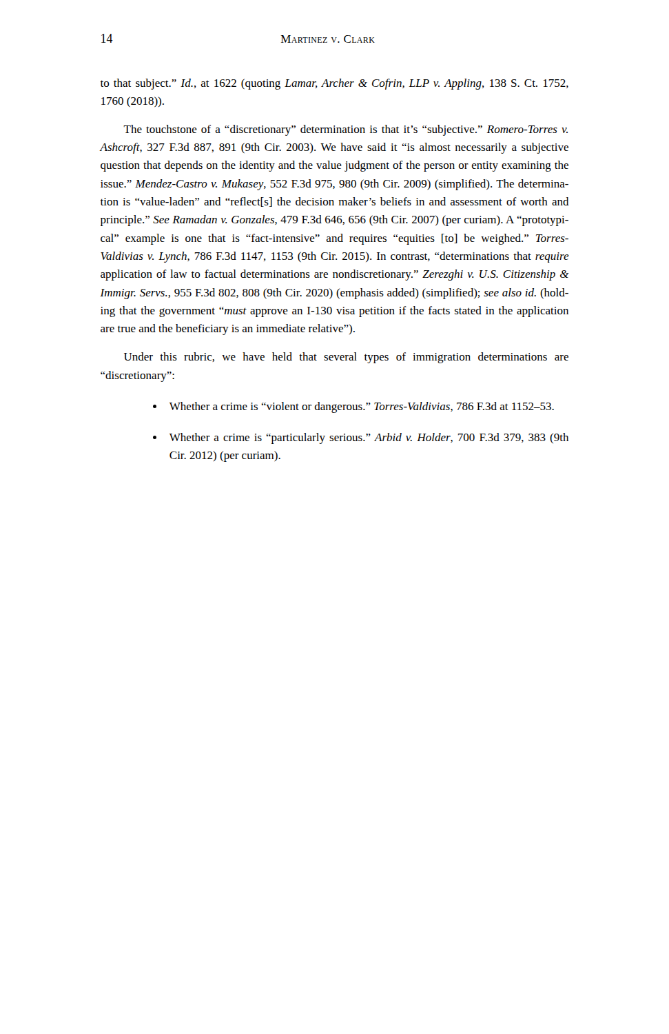14 Martinez v. Clark
to that subject.” Id., at 1622 (quoting Lamar, Archer & Cofrin, LLP v. Appling, 138 S. Ct. 1752, 1760 (2018)).
The touchstone of a “discretionary” determination is that it’s “subjective.” Romero-Torres v. Ashcroft, 327 F.3d 887, 891 (9th Cir. 2003). We have said it “is almost necessarily a subjective question that depends on the identity and the value judgment of the person or entity examining the issue.” Mendez-Castro v. Mukasey, 552 F.3d 975, 980 (9th Cir. 2009) (simplified). The determination is “value-laden” and “reflect[s] the decision maker’s beliefs in and assessment of worth and principle.” See Ramadan v. Gonzales, 479 F.3d 646, 656 (9th Cir. 2007) (per curiam). A “prototypical” example is one that is “fact-intensive” and requires “equities [to] be weighed.” Torres-Valdivias v. Lynch, 786 F.3d 1147, 1153 (9th Cir. 2015). In contrast, “determinations that require application of law to factual determinations are nondiscretionary.” Zerezghi v. U.S. Citizenship & Immigr. Servs., 955 F.3d 802, 808 (9th Cir. 2020) (emphasis added) (simplified); see also id. (holding that the government “must approve an I-130 visa petition if the facts stated in the application are true and the beneficiary is an immediate relative”).
Under this rubric, we have held that several types of immigration determinations are “discretionary”:
Whether a crime is “violent or dangerous.” Torres-Valdivias, 786 F.3d at 1152–53.
Whether a crime is “particularly serious.” Arbid v. Holder, 700 F.3d 379, 383 (9th Cir. 2012) (per curiam).